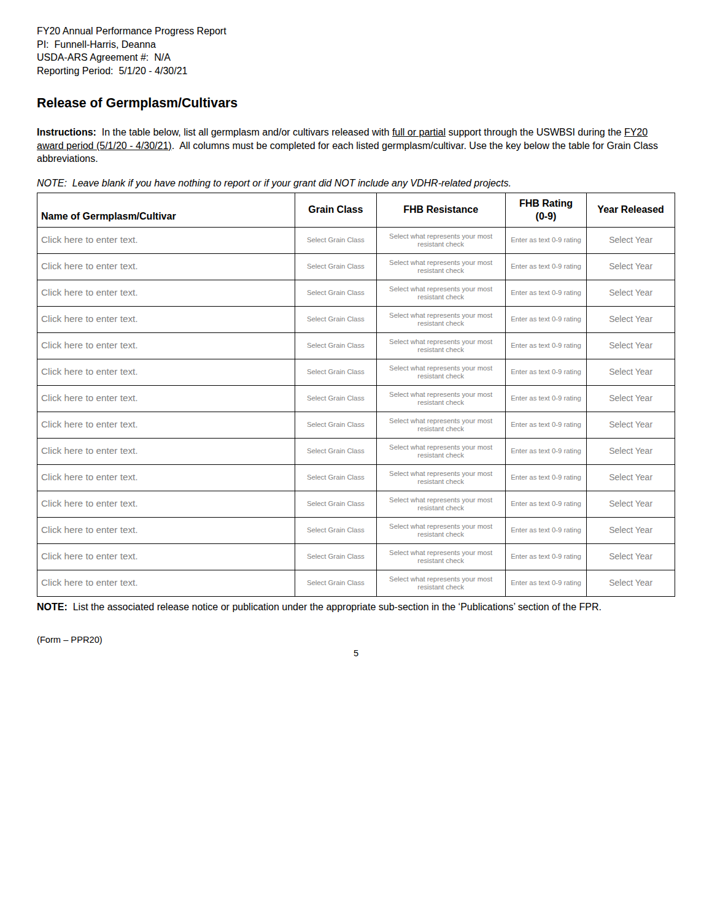FY20 Annual Performance Progress Report
PI: Funnell-Harris, Deanna
USDA-ARS Agreement #: N/A
Reporting Period: 5/1/20 - 4/30/21
Release of Germplasm/Cultivars
Instructions: In the table below, list all germplasm and/or cultivars released with full or partial support through the USWBSI during the FY20 award period (5/1/20 - 4/30/21). All columns must be completed for each listed germplasm/cultivar. Use the key below the table for Grain Class abbreviations.
NOTE: Leave blank if you have nothing to report or if your grant did NOT include any VDHR-related projects.
| Name of Germplasm/Cultivar | Grain Class | FHB Resistance | FHB Rating (0-9) | Year Released |
| --- | --- | --- | --- | --- |
| Click here to enter text. | Select Grain Class | Select what represents your most resistant check | Enter as text 0-9 rating | Select Year |
| Click here to enter text. | Select Grain Class | Select what represents your most resistant check | Enter as text 0-9 rating | Select Year |
| Click here to enter text. | Select Grain Class | Select what represents your most resistant check | Enter as text 0-9 rating | Select Year |
| Click here to enter text. | Select Grain Class | Select what represents your most resistant check | Enter as text 0-9 rating | Select Year |
| Click here to enter text. | Select Grain Class | Select what represents your most resistant check | Enter as text 0-9 rating | Select Year |
| Click here to enter text. | Select Grain Class | Select what represents your most resistant check | Enter as text 0-9 rating | Select Year |
| Click here to enter text. | Select Grain Class | Select what represents your most resistant check | Enter as text 0-9 rating | Select Year |
| Click here to enter text. | Select Grain Class | Select what represents your most resistant check | Enter as text 0-9 rating | Select Year |
| Click here to enter text. | Select Grain Class | Select what represents your most resistant check | Enter as text 0-9 rating | Select Year |
| Click here to enter text. | Select Grain Class | Select what represents your most resistant check | Enter as text 0-9 rating | Select Year |
| Click here to enter text. | Select Grain Class | Select what represents your most resistant check | Enter as text 0-9 rating | Select Year |
| Click here to enter text. | Select Grain Class | Select what represents your most resistant check | Enter as text 0-9 rating | Select Year |
| Click here to enter text. | Select Grain Class | Select what represents your most resistant check | Enter as text 0-9 rating | Select Year |
| Click here to enter text. | Select Grain Class | Select what represents your most resistant check | Enter as text 0-9 rating | Select Year |
NOTE: List the associated release notice or publication under the appropriate sub-section in the ‘Publications’ section of the FPR.
(Form – PPR20)
5